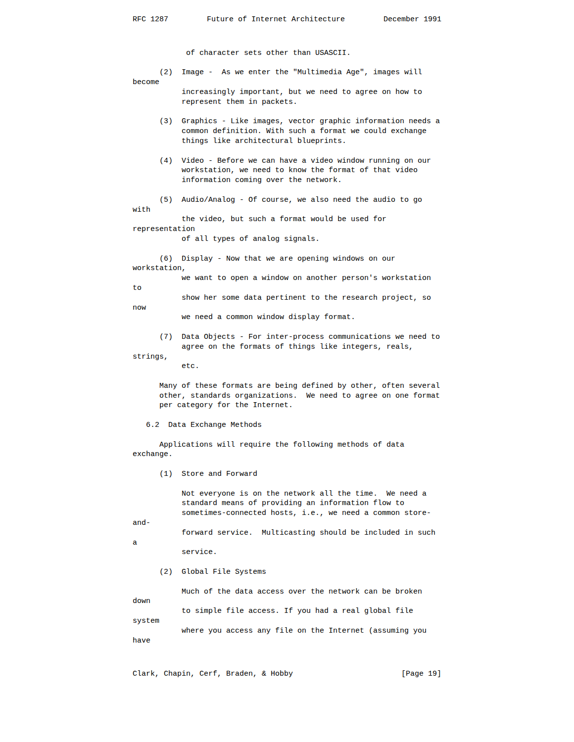RFC 1287 Future of Internet Architecture December 1991
            of character sets other than USASCII.

      (2)  Image -  As we enter the "Multimedia Age", images will become
           increasingly important, but we need to agree on how to
           represent them in packets.

      (3)  Graphics - Like images, vector graphic information needs a
           common definition. With such a format we could exchange
           things like architectural blueprints.

      (4)  Video - Before we can have a video window running on our
           workstation, we need to know the format of that video
           information coming over the network.

      (5)  Audio/Analog - Of course, we also need the audio to go with
           the video, but such a format would be used for representation
           of all types of analog signals.

      (6)  Display - Now that we are opening windows on our workstation,
           we want to open a window on another person's workstation to
           show her some data pertinent to the research project, so now
           we need a common window display format.

      (7)  Data Objects - For inter-process communications we need to
           agree on the formats of things like integers, reals, strings,
           etc.

      Many of these formats are being defined by other, often several
      other, standards organizations.  We need to agree on one format
      per category for the Internet.

   6.2  Data Exchange Methods

      Applications will require the following methods of data exchange.

      (1)  Store and Forward

           Not everyone is on the network all the time.  We need a
           standard means of providing an information flow to
           sometimes-connected hosts, i.e., we need a common store-and-
           forward service.  Multicasting should be included in such a
           service.

      (2)  Global File Systems

           Much of the data access over the network can be broken down
           to simple file access. If you had a real global file system
           where you access any file on the Internet (assuming you have
Clark, Chapin, Cerf, Braden, & Hobby [Page 19]